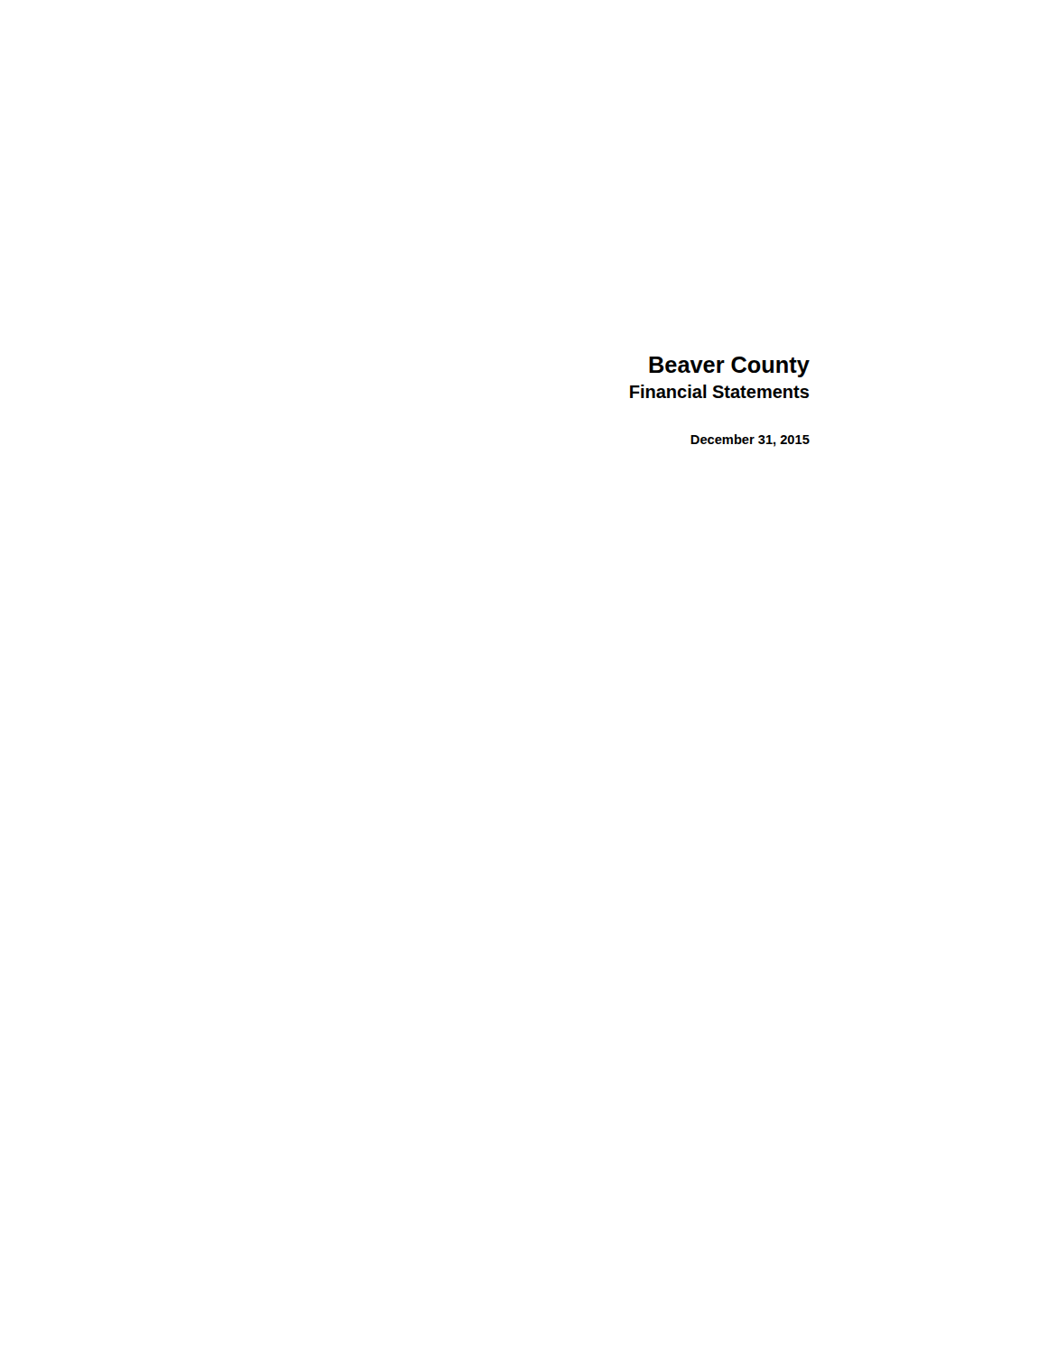Beaver County
Financial Statements
December 31, 2015